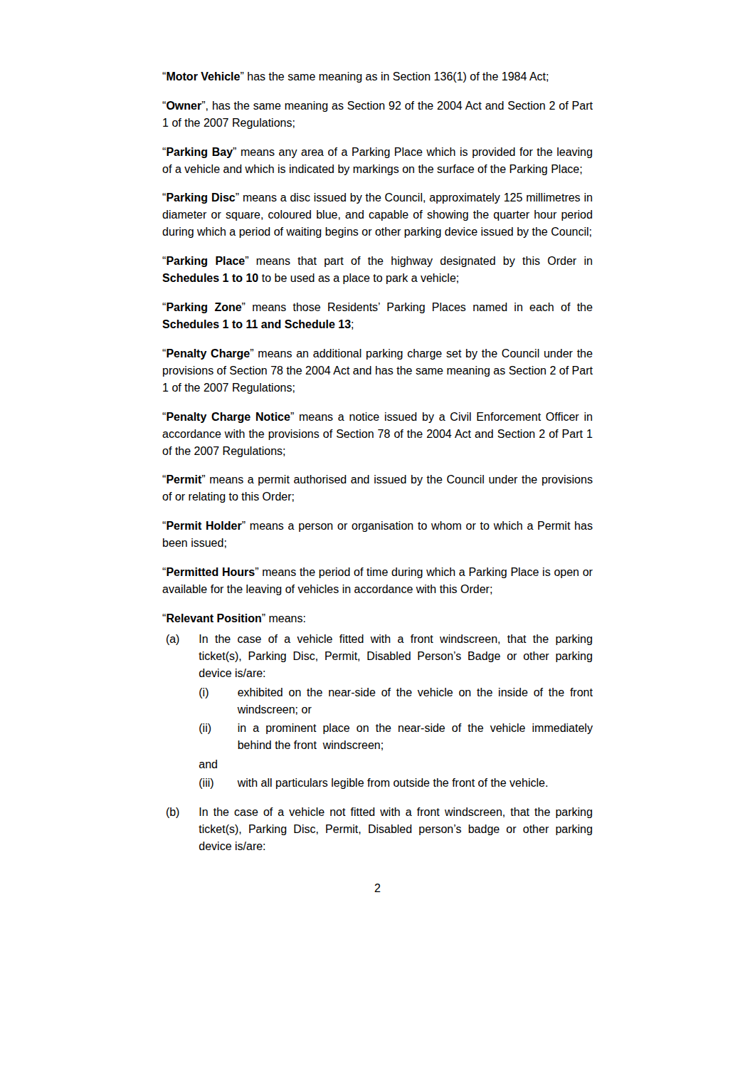“Motor Vehicle” has the same meaning as in Section 136(1) of the 1984 Act;
“Owner”, has the same meaning as Section 92 of the 2004 Act and Section 2 of Part 1 of the 2007 Regulations;
“Parking Bay” means any area of a Parking Place which is provided for the leaving of a vehicle and which is indicated by markings on the surface of the Parking Place;
“Parking Disc” means a disc issued by the Council, approximately 125 millimetres in diameter or square, coloured blue, and capable of showing the quarter hour period during which a period of waiting begins or other parking device issued by the Council;
“Parking Place” means that part of the highway designated by this Order in Schedules 1 to 10 to be used as a place to park a vehicle;
“Parking Zone” means those Residents’ Parking Places named in each of the Schedules 1 to 11 and Schedule 13;
“Penalty Charge” means an additional parking charge set by the Council under the provisions of Section 78 the 2004 Act and has the same meaning as Section 2 of Part 1 of the 2007 Regulations;
“Penalty Charge Notice” means a notice issued by a Civil Enforcement Officer in accordance with the provisions of Section 78 of the 2004 Act and Section 2 of Part 1 of the 2007 Regulations;
“Permit” means a permit authorised and issued by the Council under the provisions of or relating to this Order;
“Permit Holder” means a person or organisation to whom or to which a Permit has been issued;
“Permitted Hours” means the period of time during which a Parking Place is open or available for the leaving of vehicles in accordance with this Order;
“Relevant Position” means:
(a)
In the case of a vehicle fitted with a front windscreen, that the parking ticket(s), Parking Disc, Permit, Disabled Person’s Badge or other parking device is/are:
(i)
exhibited on the near-side of the vehicle on the inside of the front windscreen; or
(ii)
in a prominent place on the near-side of the vehicle immediately behind the front windscreen;
and
(iii)
with all particulars legible from outside the front of the vehicle.
(b)
In the case of a vehicle not fitted with a front windscreen, that the parking ticket(s), Parking Disc, Permit, Disabled person’s badge or other parking device is/are:
2